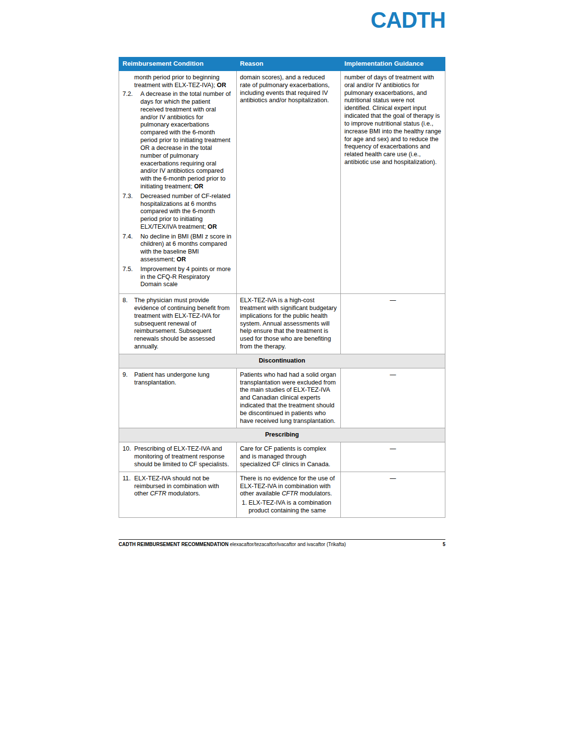CADTH
| Reimbursement Condition | Reason | Implementation Guidance |
| --- | --- | --- |
| month period prior to beginning treatment with ELX-TEZ-IVA); OR 7.2. A decrease in the total number of days for which the patient received treatment with oral and/or IV antibiotics for pulmonary exacerbations compared with the 6-month period prior to initiating treatment OR a decrease in the total number of pulmonary exacerbations requiring oral and/or IV antibiotics compared with the 6-month period prior to initiating treatment; OR 7.3. Decreased number of CF-related hospitalizations at 6 months compared with the 6-month period prior to initiating ELX/TEX/IVA treatment; OR 7.4. No decline in BMI (BMI z score in children) at 6 months compared with the baseline BMI assessment; OR 7.5. Improvement by 4 points or more in the CFQ-R Respiratory Domain scale | domain scores), and a reduced rate of pulmonary exacerbations, including events that required IV antibiotics and/or hospitalization. | number of days of treatment with oral and/or IV antibiotics for pulmonary exacerbations, and nutritional status were not identified. Clinical expert input indicated that the goal of therapy is to improve nutritional status (i.e., increase BMI into the healthy range for age and sex) and to reduce the frequency of exacerbations and related health care use (i.e., antibiotic use and hospitalization). |
| 8. The physician must provide evidence of continuing benefit from treatment with ELX-TEZ-IVA for subsequent renewal of reimbursement. Subsequent renewals should be assessed annually. | ELX-TEZ-IVA is a high-cost treatment with significant budgetary implications for the public health system. Annual assessments will help ensure that the treatment is used for those who are benefiting from the therapy. | — |
| Discontinuation |
| 9. Patient has undergone lung transplantation. | Patients who had had a solid organ transplantation were excluded from the main studies of ELX-TEZ-IVA and Canadian clinical experts indicated that the treatment should be discontinued in patients who have received lung transplantation. | — |
| Prescribing |
| 10. Prescribing of ELX-TEZ-IVA and monitoring of treatment response should be limited to CF specialists. | Care for CF patients is complex and is managed through specialized CF clinics in Canada. | — |
| 11. ELX-TEZ-IVA should not be reimbursed in combination with other CFTR modulators. | There is no evidence for the use of ELX-TEZ-IVA in combination with other available CFTR modulators. ELX-TEZ-IVA is a combination product containing the same | — |
CADTH REIMBURSEMENT RECOMMENDATION elexacaftor/tezacaftor/ivacaftor and ivacaftor (Trikafta)
5